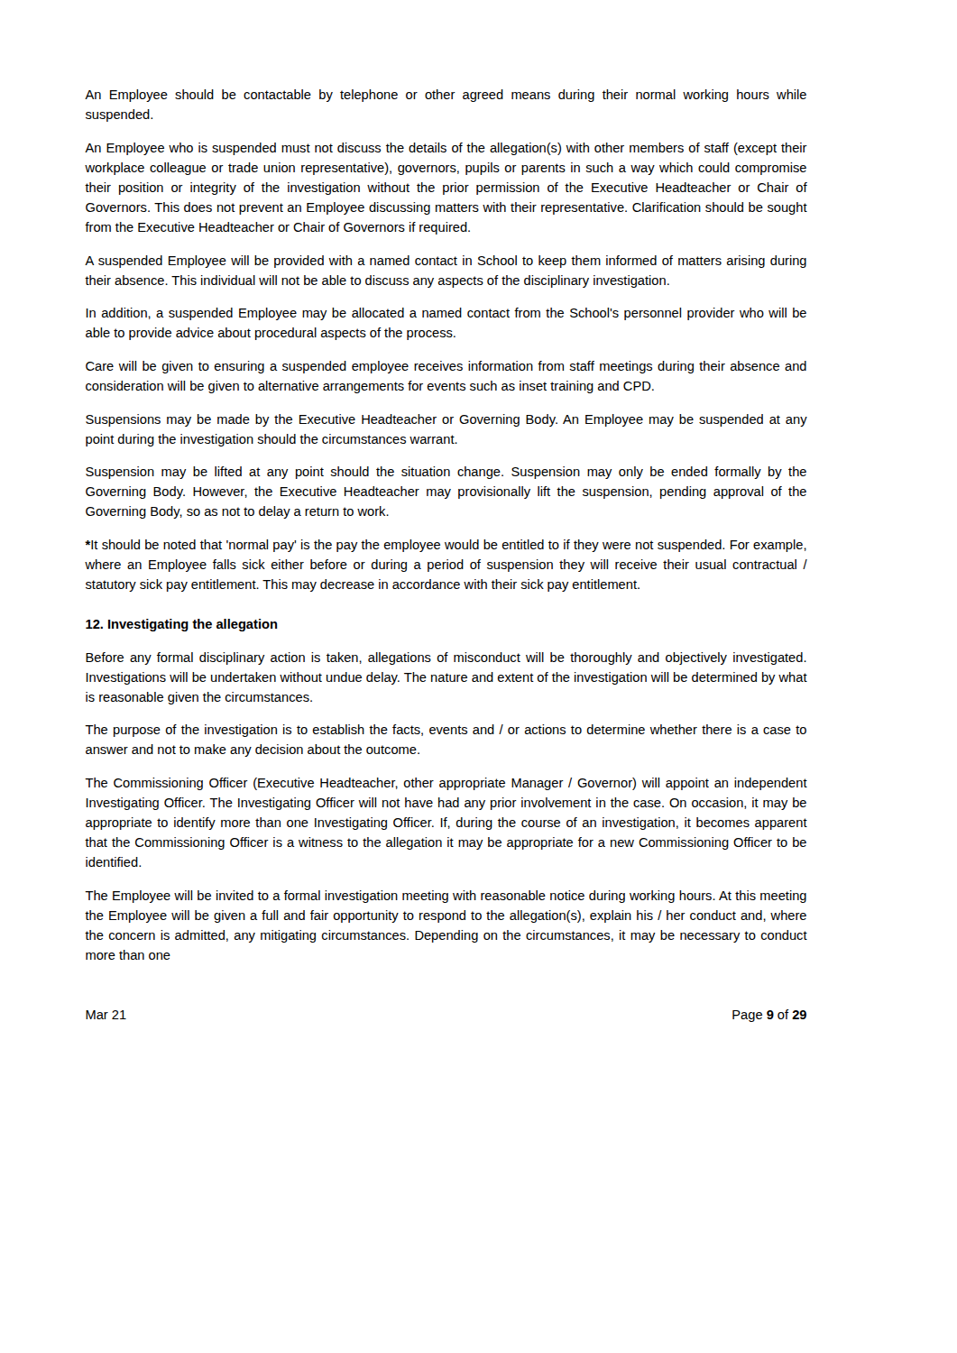An Employee should be contactable by telephone or other agreed means during their normal working hours while suspended.
An Employee who is suspended must not discuss the details of the allegation(s) with other members of staff (except their workplace colleague or trade union representative), governors, pupils or parents in such a way which could compromise their position or integrity of the investigation without the prior permission of the Executive Headteacher or Chair of Governors. This does not prevent an Employee discussing matters with their representative. Clarification should be sought from the Executive Headteacher or Chair of Governors if required.
A suspended Employee will be provided with a named contact in School to keep them informed of matters arising during their absence. This individual will not be able to discuss any aspects of the disciplinary investigation.
In addition, a suspended Employee may be allocated a named contact from the School's personnel provider who will be able to provide advice about procedural aspects of the process.
Care will be given to ensuring a suspended employee receives information from staff meetings during their absence and consideration will be given to alternative arrangements for events such as inset training and CPD.
Suspensions may be made by the Executive Headteacher or Governing Body. An Employee may be suspended at any point during the investigation should the circumstances warrant.
Suspension may be lifted at any point should the situation change. Suspension may only be ended formally by the Governing Body. However, the Executive Headteacher may provisionally lift the suspension, pending approval of the Governing Body, so as not to delay a return to work.
*It should be noted that 'normal pay' is the pay the employee would be entitled to if they were not suspended. For example, where an Employee falls sick either before or during a period of suspension they will receive their usual contractual / statutory sick pay entitlement. This may decrease in accordance with their sick pay entitlement.
12. Investigating the allegation
Before any formal disciplinary action is taken, allegations of misconduct will be thoroughly and objectively investigated. Investigations will be undertaken without undue delay. The nature and extent of the investigation will be determined by what is reasonable given the circumstances.
The purpose of the investigation is to establish the facts, events and / or actions to determine whether there is a case to answer and not to make any decision about the outcome.
The Commissioning Officer (Executive Headteacher, other appropriate Manager / Governor) will appoint an independent Investigating Officer. The Investigating Officer will not have had any prior involvement in the case. On occasion, it may be appropriate to identify more than one Investigating Officer. If, during the course of an investigation, it becomes apparent that the Commissioning Officer is a witness to the allegation it may be appropriate for a new Commissioning Officer to be identified.
The Employee will be invited to a formal investigation meeting with reasonable notice during working hours. At this meeting the Employee will be given a full and fair opportunity to respond to the allegation(s), explain his / her conduct and, where the concern is admitted, any mitigating circumstances. Depending on the circumstances, it may be necessary to conduct more than one
Mar 21 Page 9 of 29